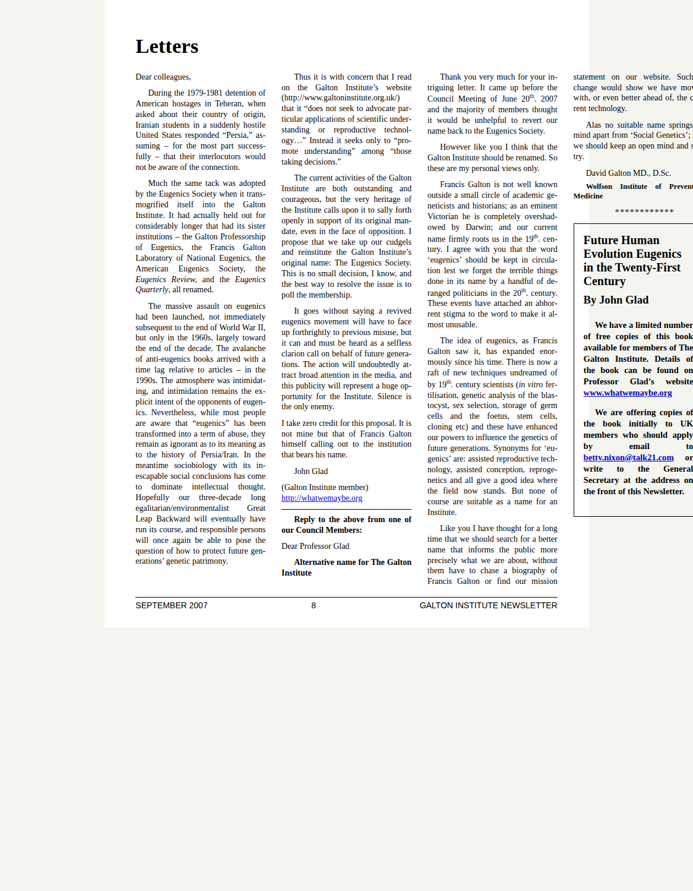Letters
Dear colleagues,
During the 1979-1981 detention of American hostages in Teheran, when asked about their country of origin, Iranian students in a suddenly hostile United States responded “Persia,” assuming – for the most part successfully – that their interlocutors would not be aware of the connection.
Much the same tack was adopted by the Eugenics Society when it transmogrified itself into the Galton Institute. It had actually held out for considerably longer that had its sister institutions – the Galton Professorship of Eugenics, the Francis Galton Laboratory of National Eugenics, the American Eugenics Society, the Eugenics Review, and the Eugenics Quarterly, all renamed.
The massive assault on eugenics had been launched, not immediately subsequent to the end of World War II, but only in the 1960s, largely toward the end of the decade. The avalanche of anti-eugenics books arrived with a time lag relative to articles – in the 1990s. The atmosphere was intimidating, and intimidation remains the explicit intent of the opponents of eugenics. Nevertheless, while most people are aware that “eugenics” has been transformed into a term of abuse, they remain as ignorant as to its meaning as to the history of Persia/Iran. In the meantime sociobiology with its inescapable social conclusions has come to dominate intellectual thought. Hopefully our three-decade long egalitarian/environmentalist Great Leap Backward will eventually have run its course, and responsible persons will once again be able to pose the question of how to protect future generations’ genetic patrimony.
Thus it is with concern that I read on the Galton Institute’s website (http://www.galtoninstitute.org.uk/) that it “does not seek to advocate particular applications of scientific understanding or reproductive technology…” Instead it seeks only to “promote understanding” among “those taking decisions.”
The current activities of the Galton Institute are both outstanding and courageous, but the very heritage of the Institute calls upon it to sally forth openly in support of its original mandate, even in the face of opposition. I propose that we take up our cudgels and reinstitute the Galton Institute’s original name: The Eugenics Society. This is no small decision, I know, and the best way to resolve the issue is to poll the membership.
It goes without saying a revived eugenics movement will have to face up forthrightly to previous misuse, but it can and must be heard as a selfless clarion call on behalf of future generations. The action will undoubtedly attract broad attention in the media, and this publicity will represent a huge opportunity for the Institute. Silence is the only enemy.
I take zero credit for this proposal. It is not mine but that of Francis Galton himself calling out to the institution that bears his name.
John Glad
(Galton Institute member)
http://whatwemaybe.org
Reply to the above from one of our Council Members:
Dear Professor Glad
Alternative name for The Galton Institute
Thank you very much for your intriguing letter. It came up before the Council Meeting of June 20th. 2007 and the majority of members thought it would be unhelpful to revert our name back to the Eugenics Society.
However like you I think that the Galton Institute should be renamed. So these are my personal views only.
Francis Galton is not well known outside a small circle of academic geneticists and historians; as an eminent Victorian he is completely overshadowed by Darwin; and our current name firmly roots us in the 19th. century. I agree with you that the word ‘eugenics’ should be kept in circulation lest we forget the terrible things done in its name by a handful of deranged politicians in the 20th. century. These events have attached an abhorrent stigma to the word to make it almost unusable.
The idea of eugenics, as Francis Galton saw it, has expanded enormously since his time. There is now a raft of new techniques undreamed of by 19th. century scientists (in vitro fertilisation, genetic analysis of the blastocyst, sex selection, storage of germ cells and the foetus, stem cells, cloning etc) and these have enhanced our powers to influence the genetics of future generations. Synonyms for ‘eugenics’ are: assisted reproductive technology, assisted conception, reprogenetics and all give a good idea where the field now stands. But none of course are suitable as a name for an Institute.
Like you I have thought for a long time that we should search for a better name that informs the public more precisely what we are about, without them have to chase a biography of Francis Galton or find our mission statement on our website. Such a change would show we have moved with, or even better ahead of, the current technology.
Alas no suitable name springs to mind apart from ‘Social Genetics’; but we should keep an open mind and still try.
David Galton MD., D.Sc. Wolfson Institute of Preventive Medicine
************
Future Human Evolution Eugenics in the Twenty-First Century
By John Glad
We have a limited number of free copies of this book available for members of The Galton Institute. Details of the book can be found on Professor Glad’s website www.whatwemaybe.org
We are offering copies of the book initially to UK members who should apply by email to betty.nixon@talk21.com or write to the General Secretary at the address on the front of this Newsletter.
SEPTEMBER 2007 8 GALTON INSTITUTE NEWSLETTER